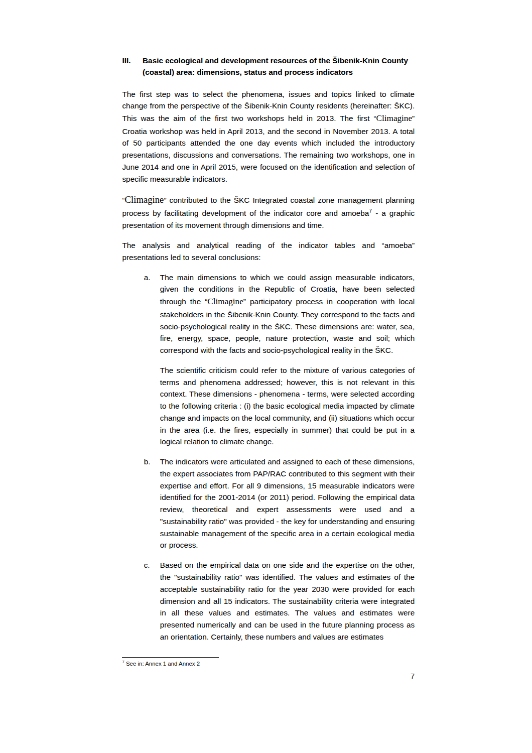III. Basic ecological and development resources of the Šibenik-Knin County (coastal) area: dimensions, status and process indicators
The first step was to select the phenomena, issues and topics linked to climate change from the perspective of the Šibenik-Knin County residents (hereinafter: ŠKC). This was the aim of the first two workshops held in 2013. The first “Climagine” Croatia workshop was held in April 2013, and the second in November 2013. A total of 50 participants attended the one day events which included the introductory presentations, discussions and conversations. The remaining two workshops, one in June 2014 and one in April 2015, were focused on the identification and selection of specific measurable indicators.
“Climagine” contributed to the ŠKC Integrated coastal zone management planning process by facilitating development of the indicator core and amoeba7 - a graphic presentation of its movement through dimensions and time.
The analysis and analytical reading of the indicator tables and “amoeba” presentations led to several conclusions:
a.
The main dimensions to which we could assign measurable indicators, given the conditions in the Republic of Croatia, have been selected through the “Climagine” participatory process in cooperation with local stakeholders in the Šibenik-Knin County. They correspond to the facts and socio-psychological reality in the ŠKC. These dimensions are: water, sea, fire, energy, space, people, nature protection, waste and soil; which correspond with the facts and socio-psychological reality in the ŠKC.
The scientific criticism could refer to the mixture of various categories of terms and phenomena addressed; however, this is not relevant in this context. These dimensions - phenomena - terms, were selected according to the following criteria : (i) the basic ecological media impacted by climate change and impacts on the local community, and (ii) situations which occur in the area (i.e. the fires, especially in summer) that could be put in a logical relation to climate change.
b.
The indicators were articulated and assigned to each of these dimensions, the expert associates from PAP/RAC contributed to this segment with their expertise and effort. For all 9 dimensions, 15 measurable indicators were identified for the 2001-2014 (or 2011) period. Following the empirical data review, theoretical and expert assessments were used and a "sustainability ratio" was provided - the key for understanding and ensuring sustainable management of the specific area in a certain ecological media or process.
c.
Based on the empirical data on one side and the expertise on the other, the "sustainability ratio" was identified. The values and estimates of the acceptable sustainability ratio for the year 2030 were provided for each dimension and all 15 indicators. The sustainability criteria were integrated in all these values and estimates. The values and estimates were presented numerically and can be used in the future planning process as an orientation. Certainly, these numbers and values are estimates
7 See in: Annex 1 and Annex 2
7